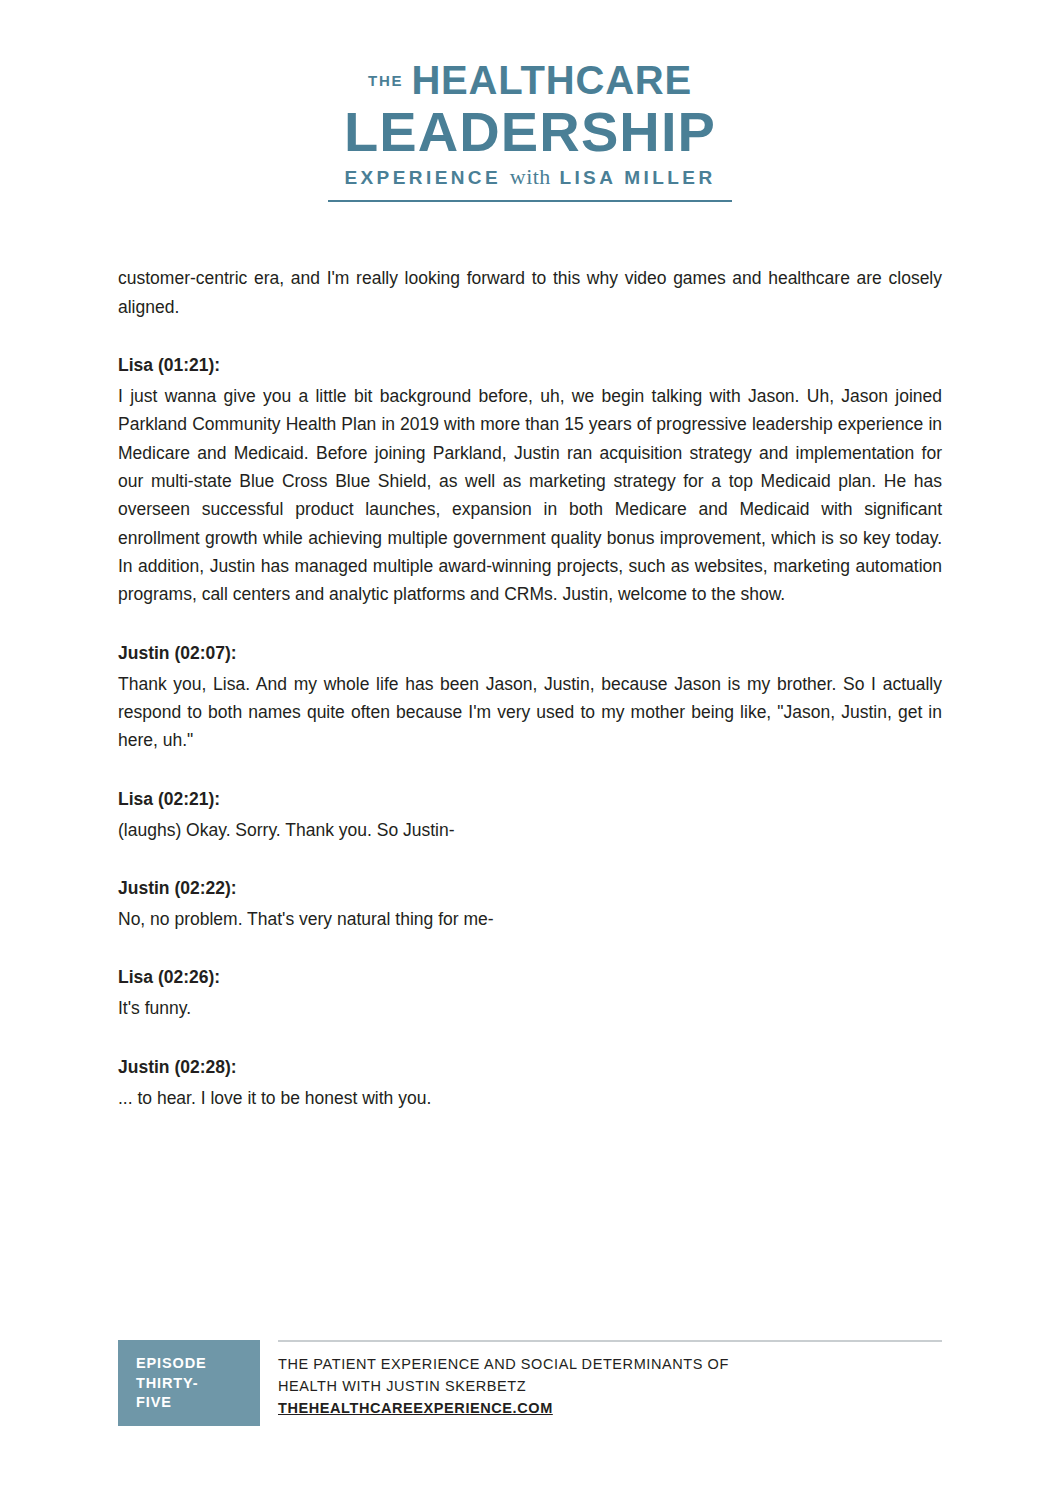THE HEALTHCARE
LEADERSHIP
EXPERIENCE with LISA MILLER
customer-centric era, and I'm really looking forward to this why video games and healthcare are closely aligned.
Lisa (01:21):
I just wanna give you a little bit background before, uh, we begin talking with Jason. Uh, Jason joined Parkland Community Health Plan in 2019 with more than 15 years of progressive leadership experience in Medicare and Medicaid. Before joining Parkland, Justin ran acquisition strategy and implementation for our multi-state Blue Cross Blue Shield, as well as marketing strategy for a top Medicaid plan. He has overseen successful product launches, expansion in both Medicare and Medicaid with significant enrollment growth while achieving multiple government quality bonus improvement, which is so key today. In addition, Justin has managed multiple award-winning projects, such as websites, marketing automation programs, call centers and analytic platforms and CRMs. Justin, welcome to the show.
Justin (02:07):
Thank you, Lisa. And my whole life has been Jason, Justin, because Jason is my brother. So I actually respond to both names quite often because I'm very used to my mother being like, "Jason, Justin, get in here, uh."
Lisa (02:21):
(laughs) Okay. Sorry. Thank you. So Justin-
Justin (02:22):
No, no problem. That's very natural thing for me-
Lisa (02:26):
It's funny.
Justin (02:28):
... to hear. I love it to be honest with you.
EPISODE
THIRTY-
FIVE
THE PATIENT EXPERIENCE AND SOCIAL DETERMINANTS OF
HEALTH WITH JUSTIN SKERBETZ
THEHEALTHCAREEXPERIENCE.COM